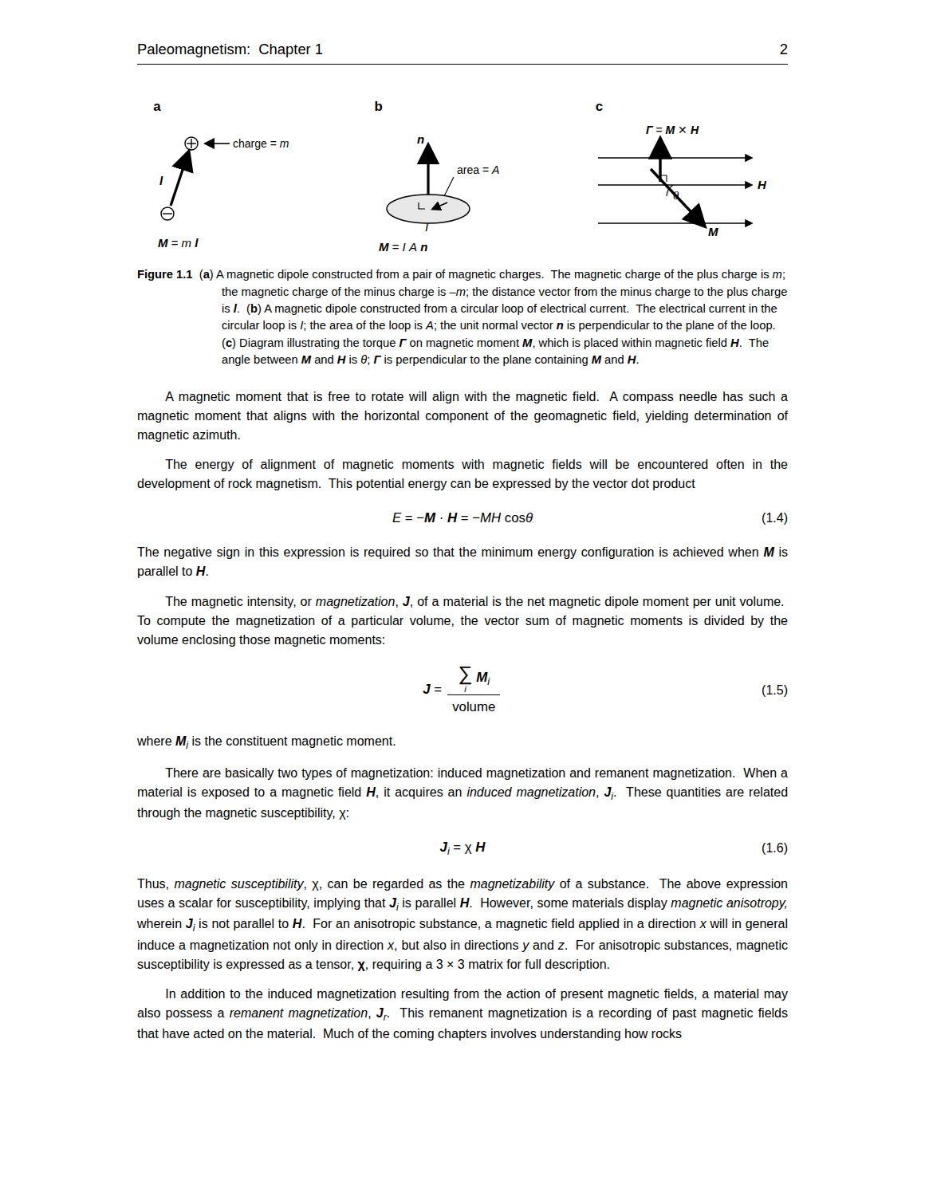Paleomagnetism: Chapter 1 2
a
l charge = m M = m l
b
n area = A I M = I A n
c
H Γ = M ✕ H θ M
Figure 1.1 (a) A magnetic dipole constructed from a pair of magnetic charges. The magnetic charge of the plus charge is m; the magnetic charge of the minus charge is –m; the distance vector from the minus charge to the plus charge is l. (b) A magnetic dipole constructed from a circular loop of electrical current. The electrical current in the circular loop is I; the area of the loop is A; the unit normal vector n is perpendicular to the plane of the loop. (c) Diagram illustrating the torque Γ on magnetic moment M, which is placed within magnetic field H. The angle between M and H is θ; Γ is perpendicular to the plane containing M and H.
A magnetic moment that is free to rotate will align with the magnetic field. A compass needle has such a magnetic moment that aligns with the horizontal component of the geomagnetic field, yielding determination of magnetic azimuth.
The energy of alignment of magnetic moments with magnetic fields will be encountered often in the development of rock magnetism. This potential energy can be expressed by the vector dot product
E = −M · H = −MH cosθ
(1.4)
The negative sign in this expression is required so that the minimum energy configuration is achieved when M is parallel to H.
The magnetic intensity, or magnetization, J, of a material is the net magnetic dipole moment per unit volume. To compute the magnetization of a particular volume, the vector sum of magnetic moments is divided by the volume enclosing those magnetic moments:
J = ∑i Mi volume
(1.5)
where Mi is the constituent magnetic moment.
There are basically two types of magnetization: induced magnetization and remanent magnetization. When a material is exposed to a magnetic field H, it acquires an induced magnetization, Ji. These quantities are related through the magnetic susceptibility, χ:
Ji = χ H
(1.6)
Thus, magnetic susceptibility, χ, can be regarded as the magnetizability of a substance. The above expression uses a scalar for susceptibility, implying that Ji is parallel H. However, some materials display magnetic anisotropy, wherein Ji is not parallel to H. For an anisotropic substance, a magnetic field applied in a direction x will in general induce a magnetization not only in direction x, but also in directions y and z. For anisotropic substances, magnetic susceptibility is expressed as a tensor, χ, requiring a 3 × 3 matrix for full description.
In addition to the induced magnetization resulting from the action of present magnetic fields, a material may also possess a remanent magnetization, Jr. This remanent magnetization is a recording of past magnetic fields that have acted on the material. Much of the coming chapters involves understanding how rocks